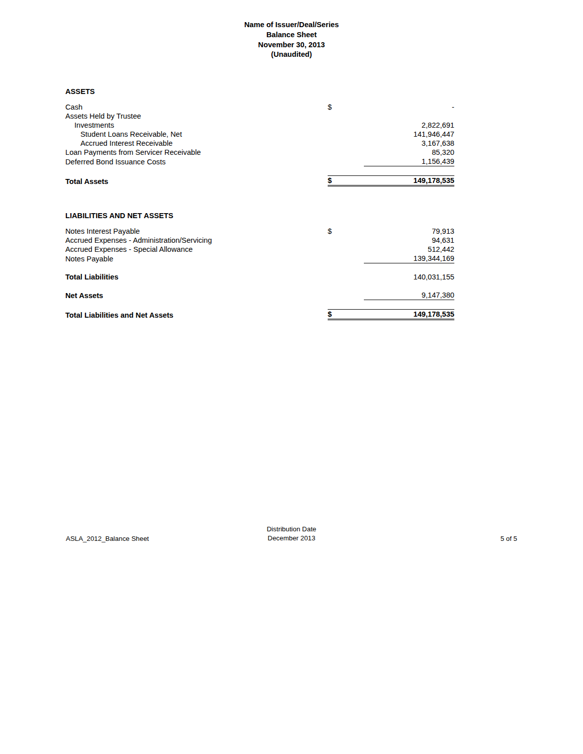Name of Issuer/Deal/Series
Balance Sheet
November 30, 2013
(Unaudited)
ASSETS
| Cash | $ | - | |
| Assets Held by Trustee | | | |
| Investments | | 2,822,691 | |
| Student Loans Receivable, Net | | 141,946,447 | |
| Accrued Interest Receivable | | 3,167,638 | |
| Loan Payments from Servicer Receivable | | 85,320 | |
| Deferred Bond Issuance Costs | | 1,156,439 | |
| Total Assets | $ | 149,178,535 | |
LIABILITIES AND NET ASSETS
| Notes Interest Payable | $ | 79,913 | |
| Accrued Expenses - Administration/Servicing | | 94,631 | |
| Accrued Expenses - Special Allowance | | 512,442 | |
| Notes Payable | | 139,344,169 | |
| Total Liabilities | | 140,031,155 | |
| Net Assets | | 9,147,380 | |
| Total Liabilities and Net Assets | $ | 149,178,535 | |
| ASLA_2012_Balance Sheet | Distribution Date December 2013 | 5 of 5 |